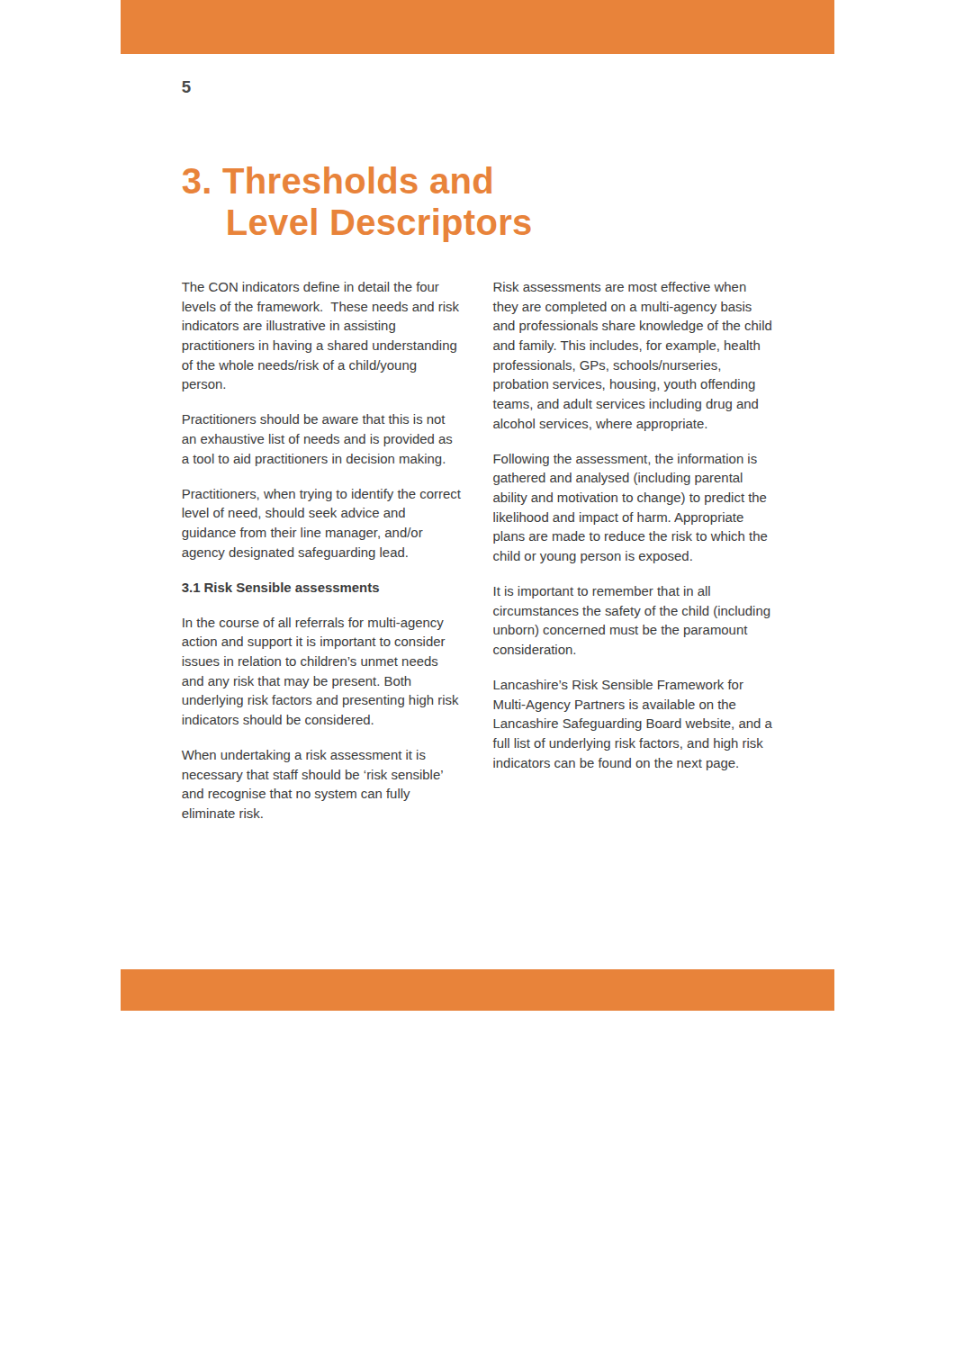5
3. Thresholds andLevel Descriptors
The CON indicators define in detail the four levels of the framework. These needs and risk indicators are illustrative in assisting practitioners in having a shared understanding of the whole needs/risk of a child/young person.
Practitioners should be aware that this is not an exhaustive list of needs and is provided as a tool to aid practitioners in decision making.
Practitioners, when trying to identify the correct level of need, should seek advice and guidance from their line manager, and/or agency designated safeguarding lead.
3.1 Risk Sensible assessments
In the course of all referrals for multi-agency action and support it is important to consider issues in relation to children’s unmet needs and any risk that may be present. Both underlying risk factors and presenting high risk indicators should be considered.
When undertaking a risk assessment it is necessary that staff should be ‘risk sensible’ and recognise that no system can fully eliminate risk.
Risk assessments are most effective when they are completed on a multi-agency basis and professionals share knowledge of the child and family. This includes, for example, health professionals, GPs, schools/nurseries, probation services, housing, youth offending teams, and adult services including drug and alcohol services, where appropriate.
Following the assessment, the information is gathered and analysed (including parental ability and motivation to change) to predict the likelihood and impact of harm. Appropriate plans are made to reduce the risk to which the child or young person is exposed.
It is important to remember that in all circumstances the safety of the child (including unborn) concerned must be the paramount consideration.
Lancashire’s Risk Sensible Framework for Multi-Agency Partners is available on the Lancashire Safeguarding Board website, and a full list of underlying risk factors, and high risk indicators can be found on the next page.